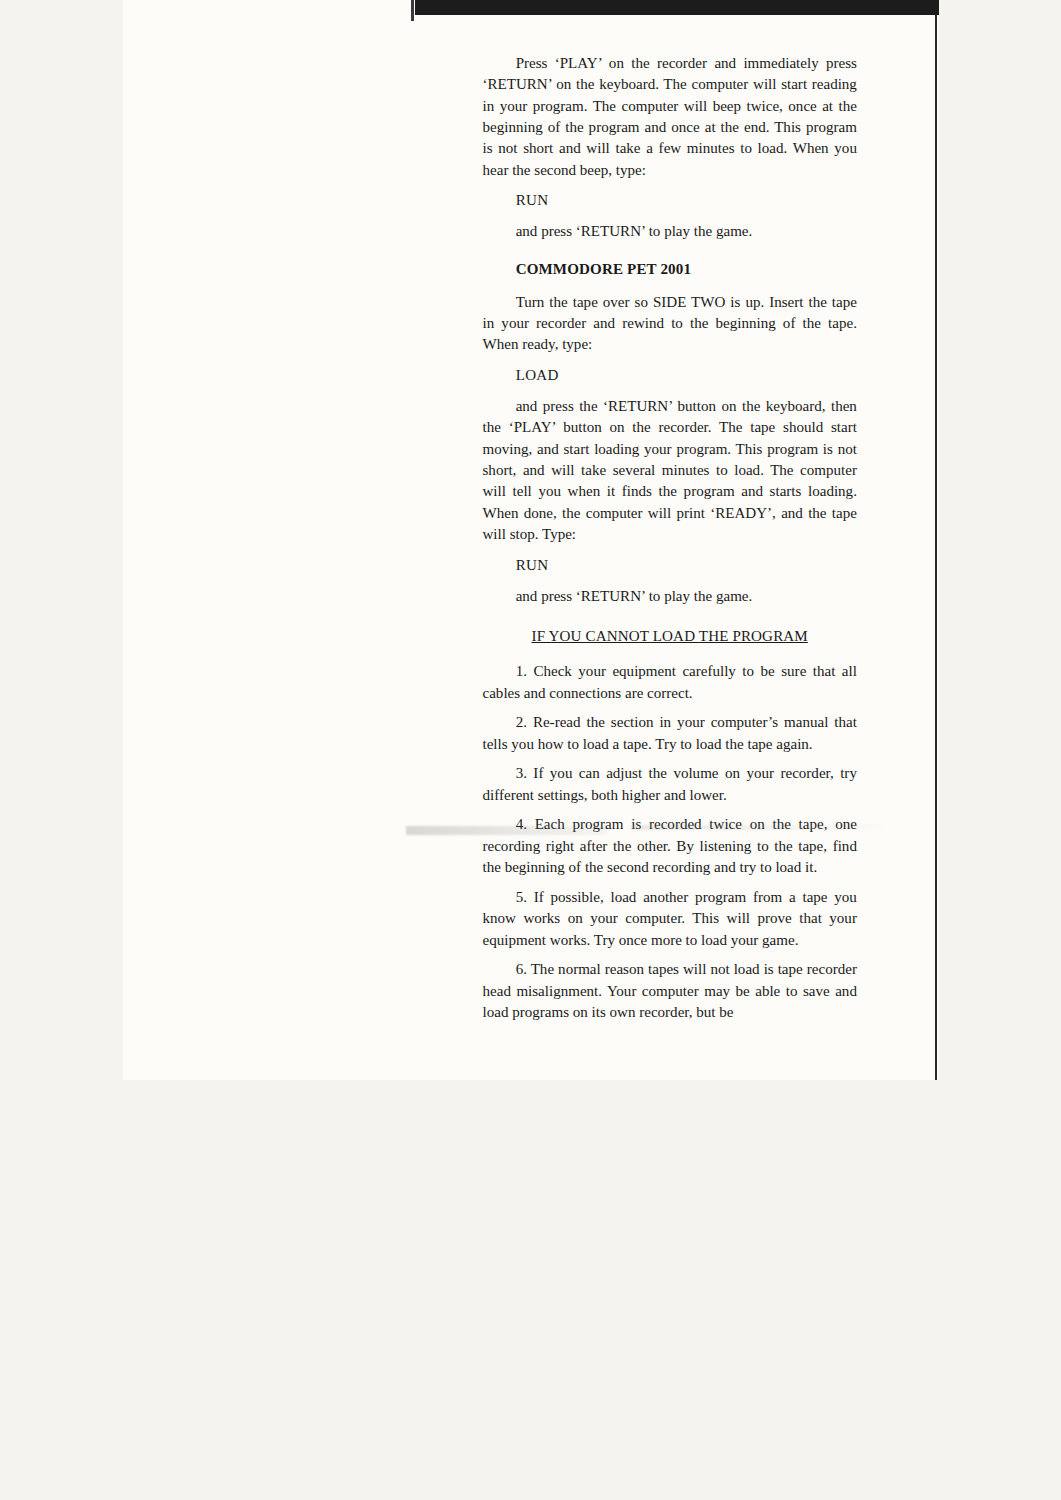Press ‘PLAY’ on the recorder and immediately press ‘RETURN’ on the keyboard. The computer will start reading in your program. The computer will beep twice, once at the beginning of the program and once at the end. This program is not short and will take a few minutes to load. When you hear the second beep, type:
RUN
and press ‘RETURN’ to play the game.
COMMODORE PET 2001
Turn the tape over so SIDE TWO is up. Insert the tape in your recorder and rewind to the beginning of the tape. When ready, type:
LOAD
and press the ‘RETURN’ button on the keyboard, then the ‘PLAY’ button on the recorder. The tape should start moving, and start loading your program. This program is not short, and will take several minutes to load. The computer will tell you when it finds the program and starts loading. When done, the computer will print ‘READY’, and the tape will stop. Type:
RUN
and press ‘RETURN’ to play the game.
IF YOU CANNOT LOAD THE PROGRAM
1. Check your equipment carefully to be sure that all cables and connections are correct.
2. Re-read the section in your computer’s manual that tells you how to load a tape. Try to load the tape again.
3. If you can adjust the volume on your recorder, try different settings, both higher and lower.
4. Each program is recorded twice on the tape, one recording right after the other. By listening to the tape, find the beginning of the second recording and try to load it.
5. If possible, load another program from a tape you know works on your computer. This will prove that your equipment works. Try once more to load your game.
6. The normal reason tapes will not load is tape recorder head misalignment. Your computer may be able to save and load programs on its own recorder, but be